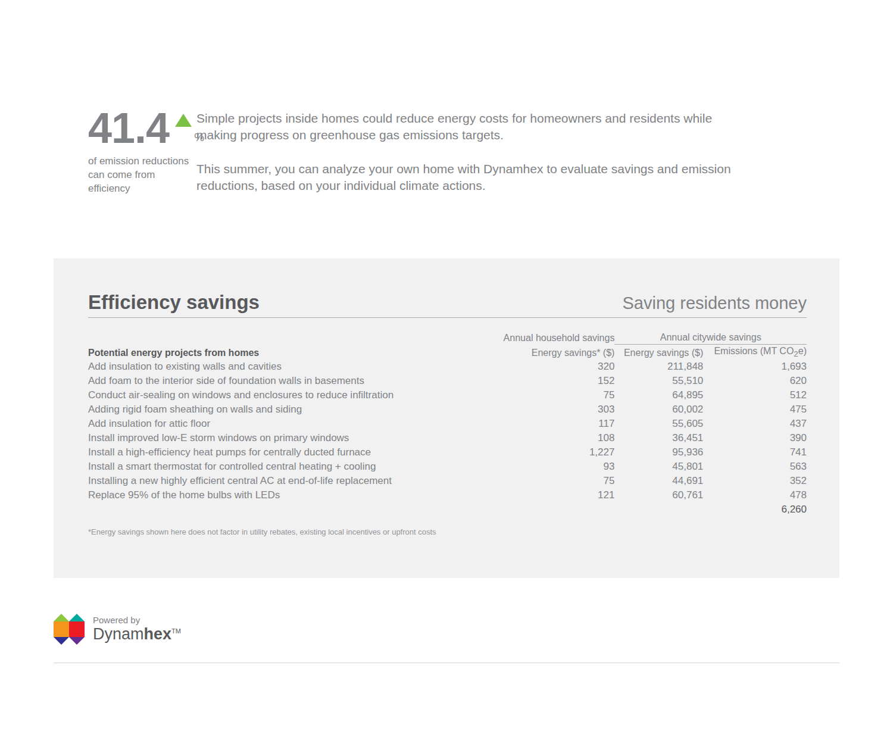41.4 %
of emission reductions
can come from efficiency
Simple projects inside homes could reduce energy costs for homeowners and residents while making progress on greenhouse gas emissions targets.
This summer, you can analyze your own home with Dynamhex to evaluate savings and emission reductions, based on your individual climate actions.
Efficiency savings
Saving residents money
| | Annual household savings | Annual citywide savings |
| --- | --- | --- |
| Potential energy projects from homes | Energy savings* ($) | Energy savings ($) | Emissions (MT CO 2 e) |
| Add insulation to existing walls and cavities | 320 | 211,848 | 1,693 |
| Add foam to the interior side of foundation walls in basements | 152 | 55,510 | 620 |
| Conduct air-sealing on windows and enclosures to reduce infiltration | 75 | 64,895 | 512 |
| Adding rigid foam sheathing on walls and siding | 303 | 60,002 | 475 |
| Add insulation for attic floor | 117 | 55,605 | 437 |
| Install improved low-E storm windows on primary windows | 108 | 36,451 | 390 |
| Install a high-efficiency heat pumps for centrally ducted furnace | 1,227 | 95,936 | 741 |
| Install a smart thermostat for controlled central heating + cooling | 93 | 45,801 | 563 |
| Installing a new highly efficient central AC at end-of-life replacement | 75 | 44,691 | 352 |
| Replace 95% of the home bulbs with LEDs | 121 | 60,761 | 478 |
| | | | 6,260 |
*Energy savings shown here does not factor in utility rebates, existing local incentives or upfront costs
Powered by
Dynamhex TM